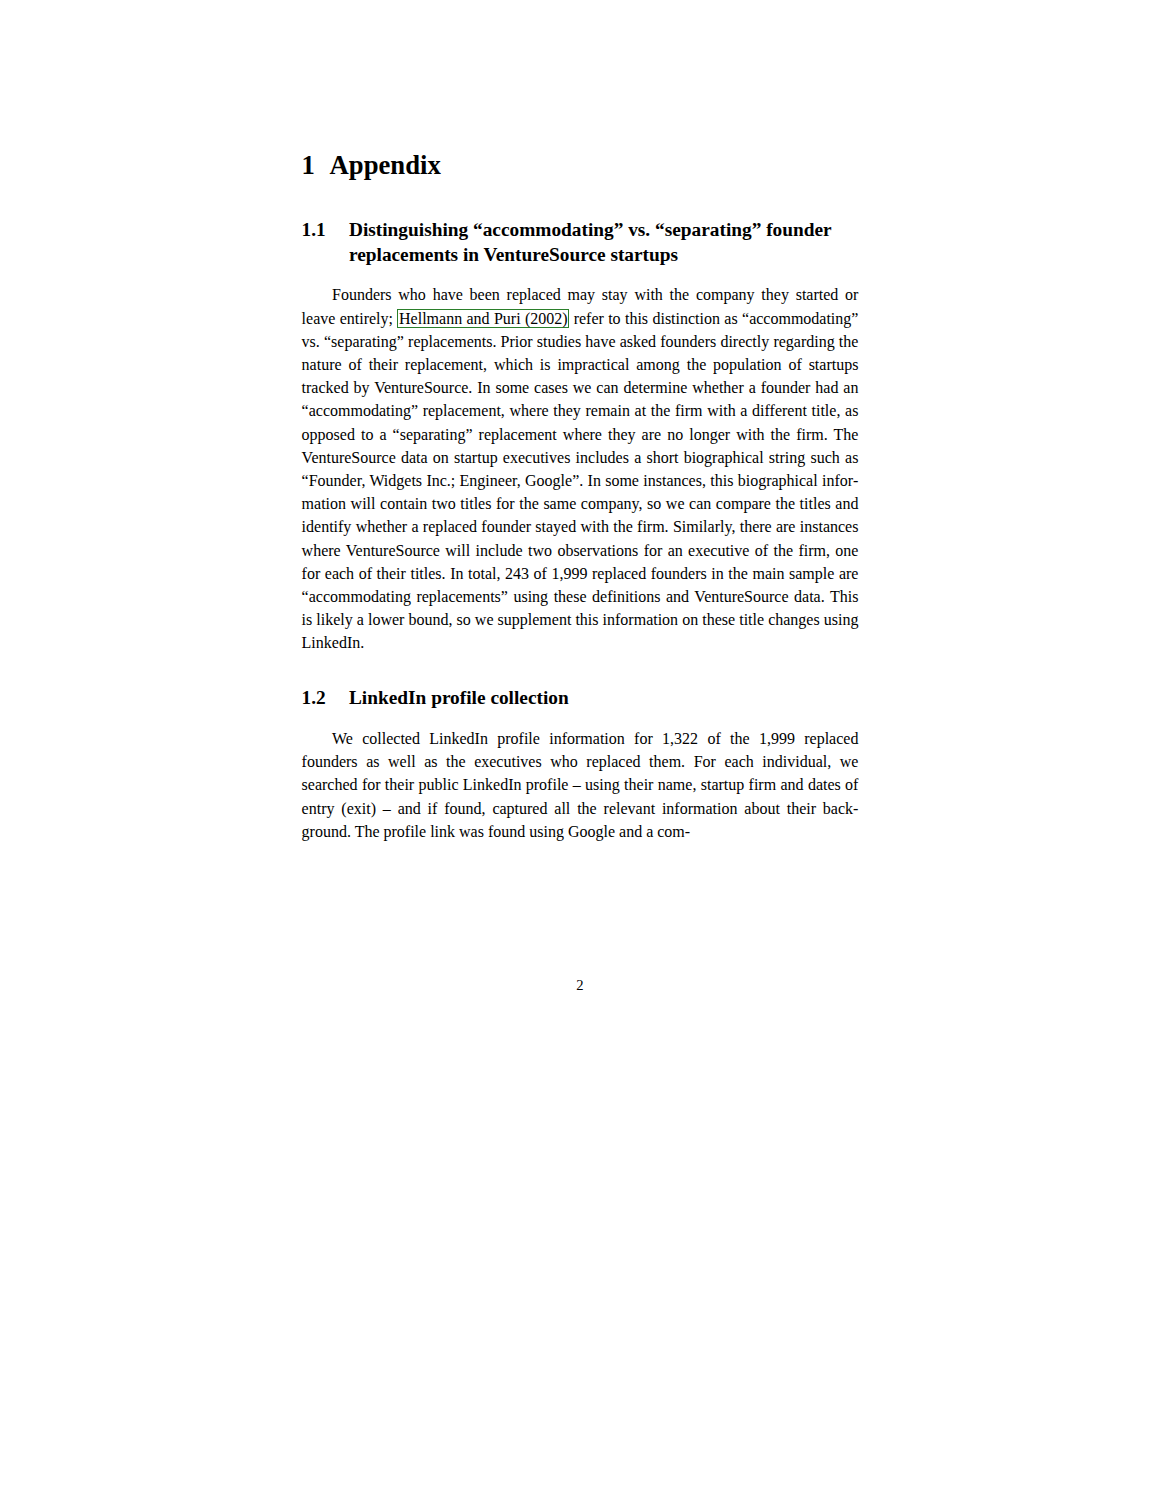1 Appendix
1.1 Distinguishing “accommodating” vs. “separating” founder replacements in VentureSource startups
Founders who have been replaced may stay with the company they started or leave entirely; Hellmann and Puri (2002) refer to this distinction as “accommodating” vs. “separating” replacements. Prior studies have asked founders directly regarding the nature of their replacement, which is impractical among the population of startups tracked by VentureSource. In some cases we can determine whether a founder had an “accommodating” replacement, where they remain at the firm with a different title, as opposed to a “separating” replacement where they are no longer with the firm. The VentureSource data on startup executives includes a short biographical string such as “Founder, Widgets Inc.; Engineer, Google”. In some instances, this biographical information will contain two titles for the same company, so we can compare the titles and identify whether a replaced founder stayed with the firm. Similarly, there are instances where VentureSource will include two observations for an executive of the firm, one for each of their titles. In total, 243 of 1,999 replaced founders in the main sample are “accommodating replacements” using these definitions and VentureSource data. This is likely a lower bound, so we supplement this information on these title changes using LinkedIn.
1.2 LinkedIn profile collection
We collected LinkedIn profile information for 1,322 of the 1,999 replaced founders as well as the executives who replaced them. For each individual, we searched for their public LinkedIn profile – using their name, startup firm and dates of entry (exit) – and if found, captured all the relevant information about their background. The profile link was found using Google and a com-
2